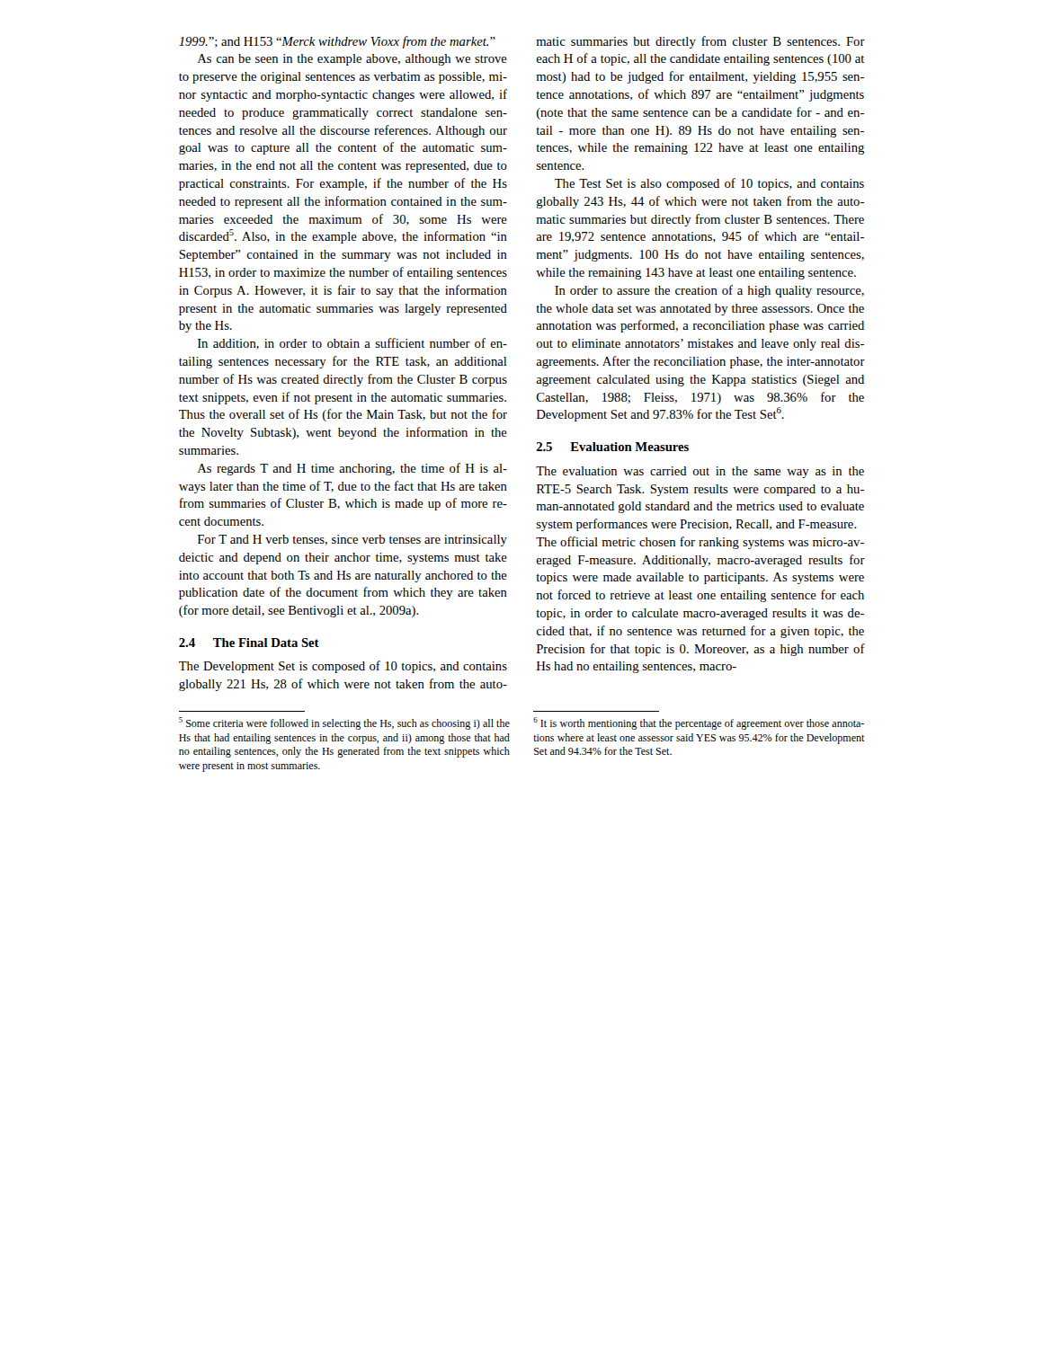1999.”; and H153 “Merck withdrew Vioxx from the market.”
As can be seen in the example above, although we strove to preserve the original sentences as verbatim as possible, minor syntactic and morpho-syntactic changes were allowed, if needed to produce grammatically correct standalone sentences and resolve all the discourse references. Although our goal was to capture all the content of the automatic summaries, in the end not all the content was represented, due to practical constraints. For example, if the number of the Hs needed to represent all the information contained in the summaries exceeded the maximum of 30, some Hs were discarded5. Also, in the example above, the information “in September” contained in the summary was not included in H153, in order to maximize the number of entailing sentences in Corpus A. However, it is fair to say that the information present in the automatic summaries was largely represented by the Hs.
In addition, in order to obtain a sufficient number of entailing sentences necessary for the RTE task, an additional number of Hs was created directly from the Cluster B corpus text snippets, even if not present in the automatic summaries. Thus the overall set of Hs (for the Main Task, but not the for the Novelty Subtask), went beyond the information in the summaries.
As regards T and H time anchoring, the time of H is always later than the time of T, due to the fact that Hs are taken from summaries of Cluster B, which is made up of more recent documents.
For T and H verb tenses, since verb tenses are intrinsically deictic and depend on their anchor time, systems must take into account that both Ts and Hs are naturally anchored to the publication date of the document from which they are taken (for more detail, see Bentivogli et al., 2009a).
2.4 The Final Data Set
The Development Set is composed of 10 topics, and contains globally 221 Hs, 28 of which were not taken from the automatic summaries but directly from cluster B sentences. For each H of a topic, all the candidate entailing sentences (100 at most) had to be judged for entailment, yielding 15,955 sentence annotations, of which 897 are “entailment” judgments (note that the same sentence can be a candidate for - and entail - more than one H). 89 Hs do not have entailing sentences, while the remaining 122 have at least one entailing sentence.
The Test Set is also composed of 10 topics, and contains globally 243 Hs, 44 of which were not taken from the automatic summaries but directly from cluster B sentences. There are 19,972 sentence annotations, 945 of which are “entailment” judgments. 100 Hs do not have entailing sentences, while the remaining 143 have at least one entailing sentence.
In order to assure the creation of a high quality resource, the whole data set was annotated by three assessors. Once the annotation was performed, a reconciliation phase was carried out to eliminate annotators’ mistakes and leave only real disagreements. After the reconciliation phase, the inter-annotator agreement calculated using the Kappa statistics (Siegel and Castellan, 1988; Fleiss, 1971) was 98.36% for the Development Set and 97.83% for the Test Set6.
2.5 Evaluation Measures
The evaluation was carried out in the same way as in the RTE-5 Search Task. System results were compared to a human-annotated gold standard and the metrics used to evaluate system performances were Precision, Recall, and F-measure.
The official metric chosen for ranking systems was micro-averaged F-measure. Additionally, macro-averaged results for topics were made available to participants. As systems were not forced to retrieve at least one entailing sentence for each topic, in order to calculate macro-averaged results it was decided that, if no sentence was returned for a given topic, the Precision for that topic is 0. Moreover, as a high number of Hs had no entailing sentences, macro-
5 Some criteria were followed in selecting the Hs, such as choosing i) all the Hs that had entailing sentences in the corpus, and ii) among those that had no entailing sentences, only the Hs generated from the text snippets which were present in most summaries.
6 It is worth mentioning that the percentage of agreement over those annotations where at least one assessor said YES was 95.42% for the Development Set and 94.34% for the Test Set.